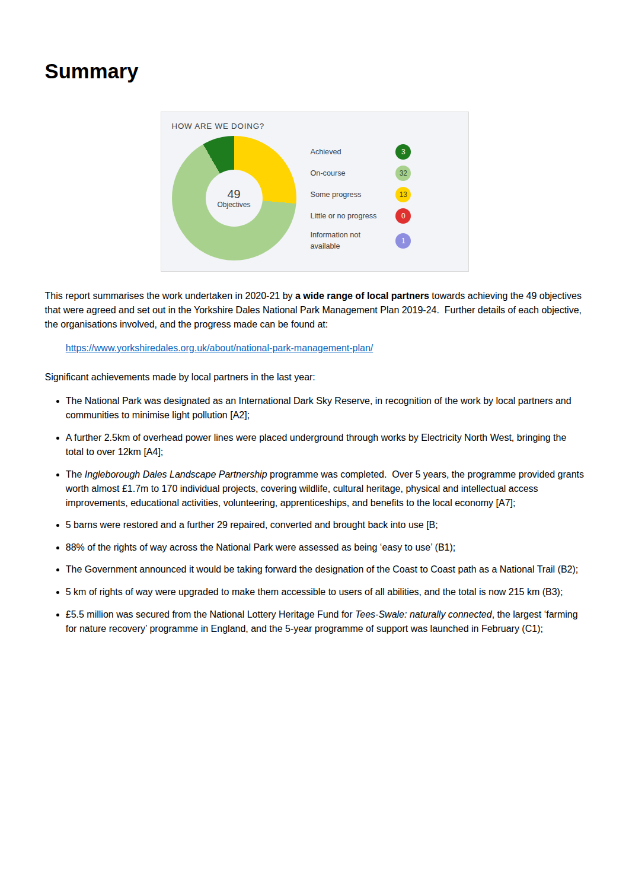Summary
HOW ARE WE DOING?
49
Objectives
| Achieved | 3 |
| On-course | 32 |
| Some progress | 13 |
| Little or no progress | 0 |
| Information not available | 1 |
This report summarises the work undertaken in 2020-21 by a wide range of local partners towards achieving the 49 objectives that were agreed and set out in the Yorkshire Dales National Park Management Plan 2019-24. Further details of each objective, the organisations involved, and the progress made can be found at:
https://www.yorkshiredales.org.uk/about/national-park-management-plan/
Significant achievements made by local partners in the last year:
The National Park was designated as an International Dark Sky Reserve, in recognition of the work by local partners and communities to minimise light pollution [A2];
A further 2.5km of overhead power lines were placed underground through works by Electricity North West, bringing the total to over 12km [A4];
The Ingleborough Dales Landscape Partnership programme was completed. Over 5 years, the programme provided grants worth almost £1.7m to 170 individual projects, covering wildlife, cultural heritage, physical and intellectual access improvements, educational activities, volunteering, apprenticeships, and benefits to the local economy [A7];
5 barns were restored and a further 29 repaired, converted and brought back into use [B;
88% of the rights of way across the National Park were assessed as being ‘easy to use’ (B1);
The Government announced it would be taking forward the designation of the Coast to Coast path as a National Trail (B2);
5 km of rights of way were upgraded to make them accessible to users of all abilities, and the total is now 215 km (B3);
£5.5 million was secured from the National Lottery Heritage Fund for Tees-Swale: naturally connected, the largest ‘farming for nature recovery’ programme in England, and the 5-year programme of support was launched in February (C1);